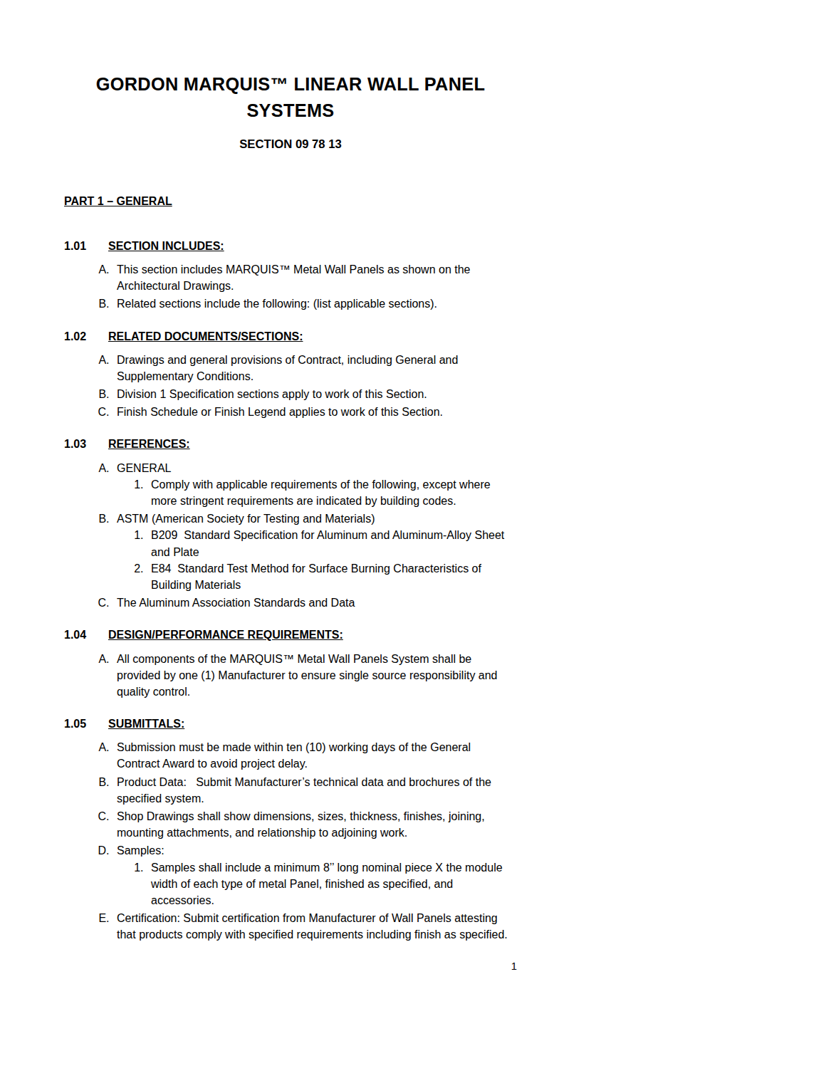GORDON MARQUIS™ LINEAR WALL PANEL SYSTEMS
SECTION 09 78 13
PART 1 – GENERAL
1.01 SECTION INCLUDES:
This section includes MARQUIS™ Metal Wall Panels as shown on the Architectural Drawings.
Related sections include the following: (list applicable sections).
1.02 RELATED DOCUMENTS/SECTIONS:
Drawings and general provisions of Contract, including General and Supplementary Conditions.
Division 1 Specification sections apply to work of this Section.
Finish Schedule or Finish Legend applies to work of this Section.
1.03 REFERENCES:
GENERAL
Comply with applicable requirements of the following, except where more stringent requirements are indicated by building codes.
ASTM (American Society for Testing and Materials)
B209 Standard Specification for Aluminum and Aluminum-Alloy Sheet and Plate
E84 Standard Test Method for Surface Burning Characteristics of Building Materials
The Aluminum Association Standards and Data
1.04 DESIGN/PERFORMANCE REQUIREMENTS:
All components of the MARQUIS™ Metal Wall Panels System shall be provided by one (1) Manufacturer to ensure single source responsibility and quality control.
1.05 SUBMITTALS:
Submission must be made within ten (10) working days of the General Contract Award to avoid project delay.
Product Data: Submit Manufacturer’s technical data and brochures of the specified system.
Shop Drawings shall show dimensions, sizes, thickness, finishes, joining, mounting attachments, and relationship to adjoining work.
Samples:
Samples shall include a minimum 8’’ long nominal piece X the module width of each type of metal Panel, finished as specified, and accessories.
Certification: Submit certification from Manufacturer of Wall Panels attesting that products comply with specified requirements including finish as specified.
1